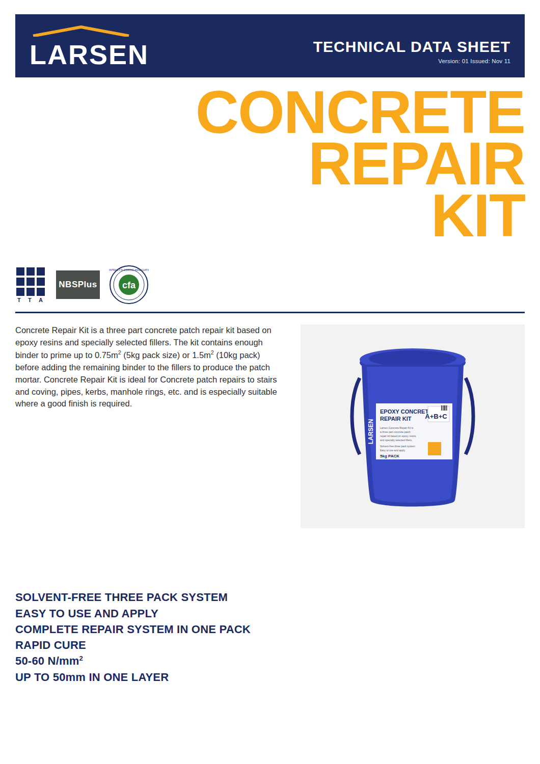LARSEN
TECHNICAL DATA SHEET
Version: 01 Issued: Nov 11
CONCRETE REPAIR KIT
T T A
NBSPlus
cfa CONTRACT FLOORING ASSOCIATION
Concrete Repair Kit is a three part concrete patch repair kit based on epoxy resins and specially selected fillers. The kit contains enough binder to prime up to 0.75m2 (5kg pack size) or 1.5m2 (10kg pack) before adding the remaining binder to the fillers to produce the patch mortar. Concrete Repair Kit is ideal for Concrete patch repairs to stairs and coving, pipes, kerbs, manhole rings, etc. and is especially suitable where a good finish is required.
EPOXY CONCRETE REPAIR KIT Larsen Concrete Repair Kit is a three part concrete patch repair kit based on epoxy resins and specially selected fillers. Solvent-free three pack system Easy to use and apply 5kg PACK A+B+C LARSEN
SOLVENT-FREE THREE PACK SYSTEM
EASY TO USE AND APPLY
COMPLETE REPAIR SYSTEM IN ONE PACK
RAPID CURE
50-60 N/mm2
UP TO 50mm IN ONE LAYER